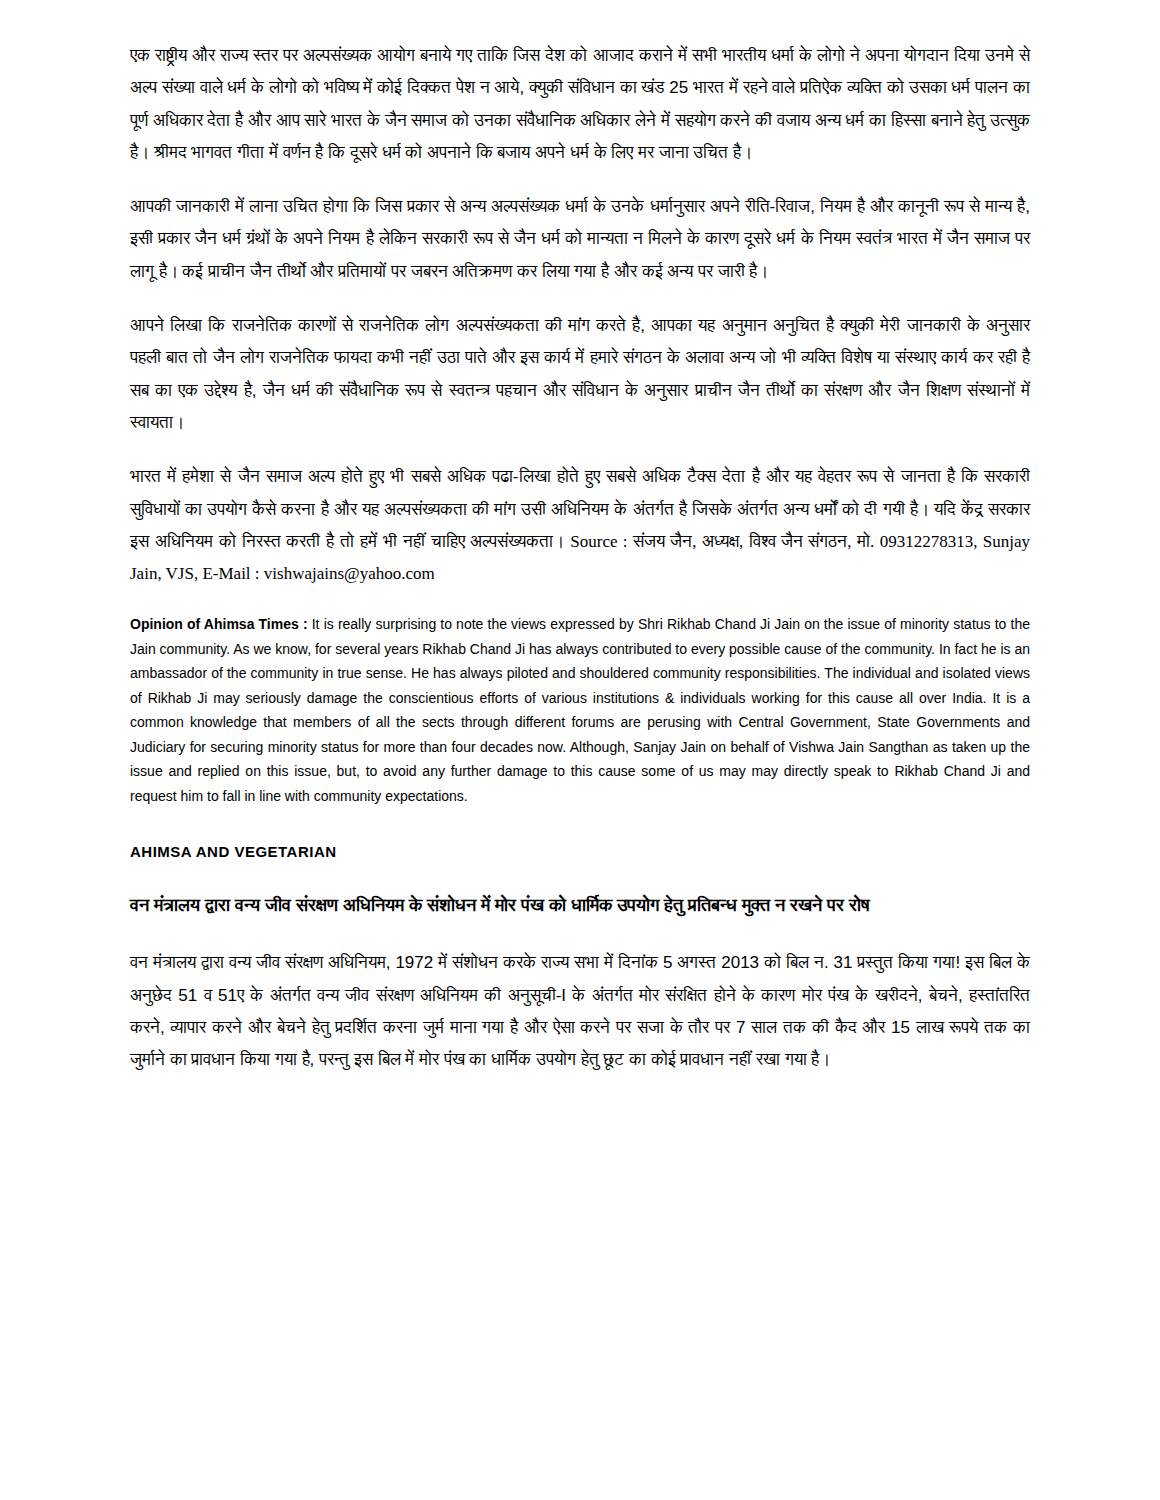एक राष्ट्रीय और राज्य स्तर पर अल्पसंख्यक आयोग बनाये गए ताकि जिस देश को आजाद कराने में सभी भारतीय धर्मा के लोगो ने अपना योगदान दिया उनमे से अल्प संख्या वाले धर्म के लोगो को भविष्य में कोई दिक्कत पेश न आये, क्युकी संविधान का खंड 25 भारत में रहने वाले प्रतिऐक व्यक्ति को उसका धर्म पालन का पूर्ण अधिकार देता है और आप सारे भारत के जैन समाज को उनका संवैधानिक अधिकार लेने में सहयोग करने की वजाय अन्य धर्म का हिस्सा बनाने हेतु उत्सुक है। श्रीमद भागवत गीता में वर्णन है कि दूसरे धर्म को अपनाने कि बजाय अपने धर्म के लिए मर जाना उचित है।
आपकी जानकारी में लाना उचित होगा कि जिस प्रकार से अन्य अल्पसंख्यक धर्मा के उनके धर्मानुसार अपने रीति-रिवाज, नियम है और कानूनी रूप से मान्य है, इसी प्रकार जैन धर्म ग्रंथों के अपने नियम है लेकिन सरकारी रूप से जैन धर्म को मान्यता न मिलने के कारण दूसरे धर्म के नियम स्वतंत्र भारत में जैन समाज पर लागू है। कई प्राचीन जैन तीर्थो और प्रतिमायों पर जबरन अतिक्रमण कर लिया गया है और कई अन्य पर जारी है।
आपने लिखा कि राजनेतिक कारणों से राजनेतिक लोग अल्पसंख्यकता की मांग करते है, आपका यह अनुमान अनुचित है क्युकी मेरी जानकारी के अनुसार पहली बात तो जैन लोग राजनेतिक फायदा कभी नहीं उठा पाते और इस कार्य में हमारे संगठन के अलावा अन्य जो भी व्यक्ति विशेष या संस्थाए कार्य कर रही है सब का एक उद्देश्य है, जैन धर्म की संवैधानिक रूप से स्वतन्त्र पहचान और संविधान के अनुसार प्राचीन जैन तीर्थो का संरक्षण और जैन शिक्षण संस्थानों में स्वायता।
भारत में हमेशा से जैन समाज अल्प होते हुए भी सबसे अधिक पढा-लिखा होते हुए सबसे अधिक टैक्स देता है और यह वेहतर रूप से जानता है कि सरकारी सुविधायों का उपयोग कैसे करना है और यह अल्पसंख्यकता की मांग उसी अधिनियम के अंतर्गत है जिसके अंतर्गत अन्य धर्मों को दी गयी है। यदि केंद्र सरकार इस अधिनियम को निरस्त करती है तो हमें भी नहीं चाहिए अल्पसंख्यकता। Source : संजय जैन, अध्यक्ष, विश्व जैन संगठन, मो. 09312278313, Sunjay Jain, VJS, E-Mail : vishwajains@yahoo.com
Opinion of Ahimsa Times : It is really surprising to note the views expressed by Shri Rikhab Chand Ji Jain on the issue of minority status to the Jain community. As we know, for several years Rikhab Chand Ji has always contributed to every possible cause of the community. In fact he is an ambassador of the community in true sense. He has always piloted and shouldered community responsibilities. The individual and isolated views of Rikhab Ji may seriously damage the conscientious efforts of various institutions & individuals working for this cause all over India. It is a common knowledge that members of all the sects through different forums are perusing with Central Government, State Governments and Judiciary for securing minority status for more than four decades now. Although, Sanjay Jain on behalf of Vishwa Jain Sangthan as taken up the issue and replied on this issue, but, to avoid any further damage to this cause some of us may may directly speak to Rikhab Chand Ji and request him to fall in line with community expectations.
AHIMSA AND VEGETARIAN
वन मंत्रालय द्वारा वन्य जीव संरक्षण अधिनियम के संशोधन में मोर पंख को धार्मिक उपयोग हेतु प्रतिबन्ध मुक्त न रखने पर रोष
वन मंत्रालय द्वारा वन्य जीव संरक्षण अधिनियम, 1972 में संशोधन करके राज्य सभा में दिनांक 5 अगस्त 2013 को बिल न. 31 प्रस्तुत किया गया! इस बिल के अनुछेद 51 व 51ए के अंतर्गत वन्य जीव संरक्षण अधिनियम की अनुसूची-I के अंतर्गत मोर संरक्षित होने के कारण मोर पंख के खरीदने, बेचने, हस्तांतरित करने, व्यापार करने और बेचने हेतु प्रदर्शित करना जुर्म माना गया है और ऐसा करने पर सजा के तौर पर 7 साल तक की कैद और 15 लाख रूपये तक का जुर्माने का प्रावधान किया गया है, परन्तु इस बिल में मोर पंख का धार्मिक उपयोग हेतु छूट का कोई प्रावधान नहीं रखा गया है।